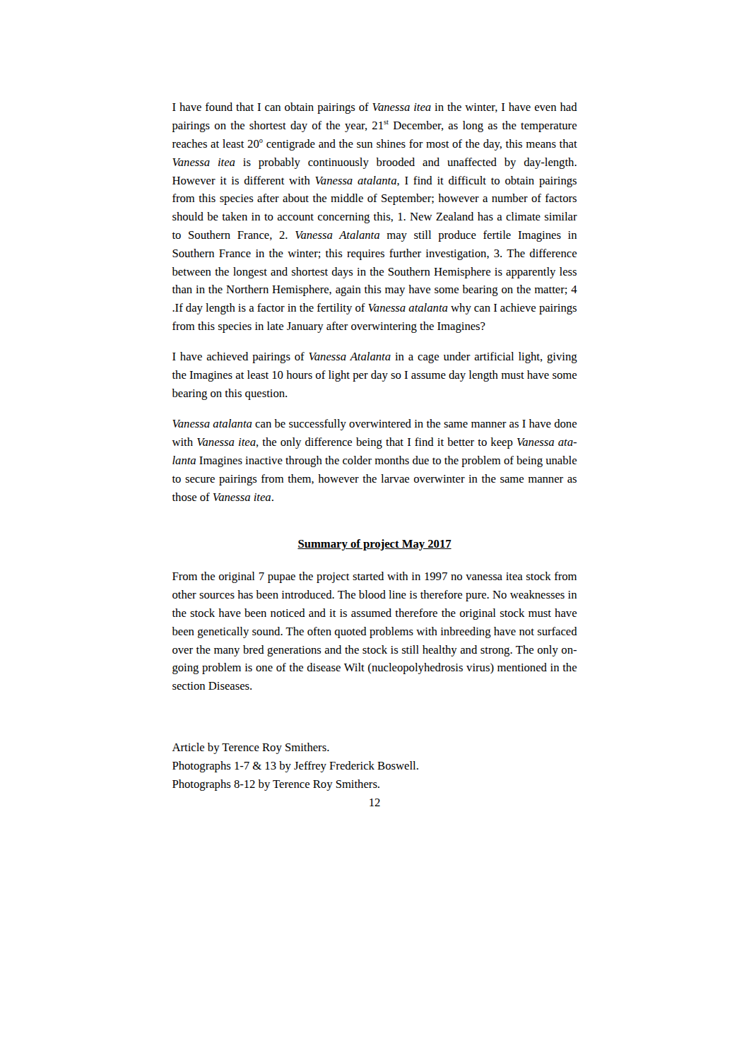I have found that I can obtain pairings of Vanessa itea in the winter, I have even had pairings on the shortest day of the year, 21st December, as long as the temperature reaches at least 20o centigrade and the sun shines for most of the day, this means that Vanessa itea is probably continuously brooded and unaffected by day-length. However it is different with Vanessa atalanta, I find it difficult to obtain pairings from this species after about the middle of September; however a number of factors should be taken in to account concerning this, 1. New Zealand has a climate similar to Southern France, 2. Vanessa Atalanta may still produce fertile Imagines in Southern France in the winter; this requires further investigation, 3. The difference between the longest and shortest days in the Southern Hemisphere is apparently less than in the Northern Hemisphere, again this may have some bearing on the matter; 4 .If day length is a factor in the fertility of Vanessa atalanta why can I achieve pairings from this species in late January after overwintering the Imagines?
I have achieved pairings of Vanessa Atalanta in a cage under artificial light, giving the Imagines at least 10 hours of light per day so I assume day length must have some bearing on this question.
Vanessa atalanta can be successfully overwintered in the same manner as I have done with Vanessa itea, the only difference being that I find it better to keep Vanessa atalanta Imagines inactive through the colder months due to the problem of being unable to secure pairings from them, however the larvae overwinter in the same manner as those of Vanessa itea.
Summary of project May 2017
From the original 7 pupae the project started with in 1997 no vanessa itea stock from other sources has been introduced. The blood line is therefore pure. No weaknesses in the stock have been noticed and it is assumed therefore the original stock must have been genetically sound. The often quoted problems with inbreeding have not surfaced over the many bred generations and the stock is still healthy and strong. The only ongoing problem is one of the disease Wilt (nucleopolyhedrosis virus) mentioned in the section Diseases.
Article by Terence Roy Smithers.
Photographs 1-7 & 13 by Jeffrey Frederick Boswell.
Photographs 8-12 by Terence Roy Smithers.
12